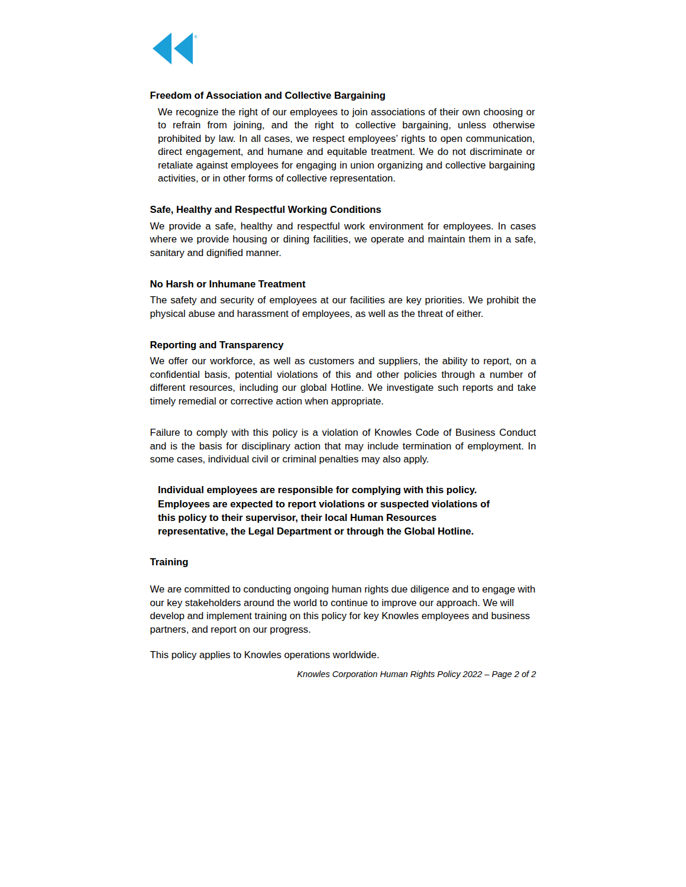®
Freedom of Association and Collective Bargaining
We recognize the right of our employees to join associations of their own choosing or to refrain from joining, and the right to collective bargaining, unless otherwise prohibited by law. In all cases, we respect employees’ rights to open communication, direct engagement, and humane and equitable treatment. We do not discriminate or retaliate against employees for engaging in union organizing and collective bargaining activities, or in other forms of collective representation.
Safe, Healthy and Respectful Working Conditions
We provide a safe, healthy and respectful work environment for employees. In cases where we provide housing or dining facilities, we operate and maintain them in a safe, sanitary and dignified manner.
No Harsh or Inhumane Treatment
The safety and security of employees at our facilities are key priorities. We prohibit the physical abuse and harassment of employees, as well as the threat of either.
Reporting and Transparency
We offer our workforce, as well as customers and suppliers, the ability to report, on a confidential basis, potential violations of this and other policies through a number of different resources, including our global Hotline. We investigate such reports and take timely remedial or corrective action when appropriate.
Failure to comply with this policy is a violation of Knowles Code of Business Conduct and is the basis for disciplinary action that may include termination of employment. In some cases, individual civil or criminal penalties may also apply.
Individual employees are responsible for complying with this policy. Employees are expected to report violations or suspected violations of this policy to their supervisor, their local Human Resources representative, the Legal Department or through the Global Hotline.
Training
We are committed to conducting ongoing human rights due diligence and to engage with our key stakeholders around the world to continue to improve our approach. We will develop and implement training on this policy for key Knowles employees and business partners, and report on our progress.
This policy applies to Knowles operations worldwide.
Knowles Corporation Human Rights Policy 2022 – Page 2 of 2